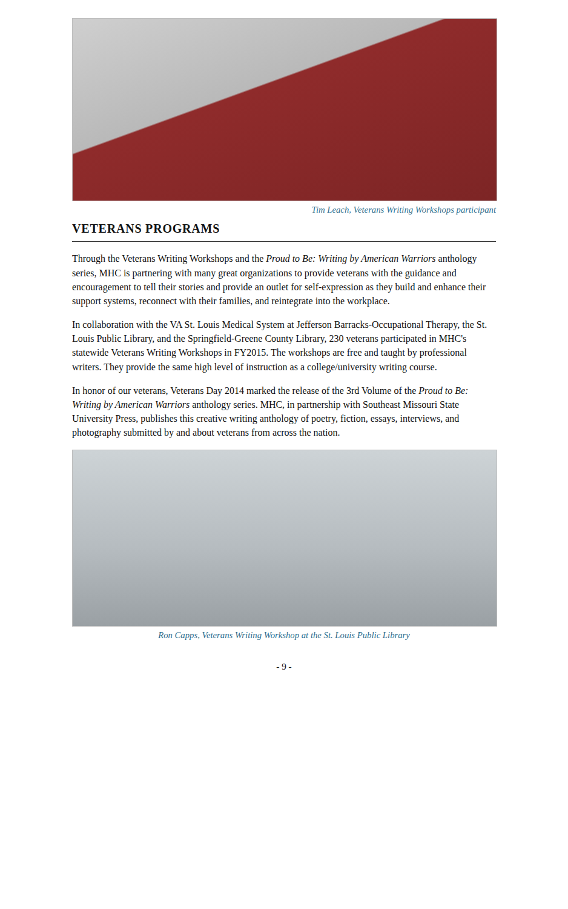Tim Leach, Veterans Writing Workshops participant
Veterans Programs
Through the Veterans Writing Workshops and the Proud to Be: Writing by American Warriors anthology series, MHC is partnering with many great organizations to provide veterans with the guidance and encouragement to tell their stories and provide an outlet for self-expression as they build and enhance their support systems, reconnect with their families, and reintegrate into the workplace.
In collaboration with the VA St. Louis Medical System at Jefferson Barracks-Occupational Therapy, the St. Louis Public Library, and the Springfield-Greene County Library, 230 veterans participated in MHC's statewide Veterans Writing Workshops in FY2015. The workshops are free and taught by professional writers. They provide the same high level of instruction as a college/university writing course.
In honor of our veterans, Veterans Day 2014 marked the release of the 3rd Volume of the Proud to Be: Writing by American Warriors anthology series. MHC, in partnership with Southeast Missouri State University Press, publishes this creative writing anthology of poetry, fiction, essays, interviews, and photography submitted by and about veterans from across the nation.
Ron Capps, Veterans Writing Workshop at the St. Louis Public Library
- 9 -